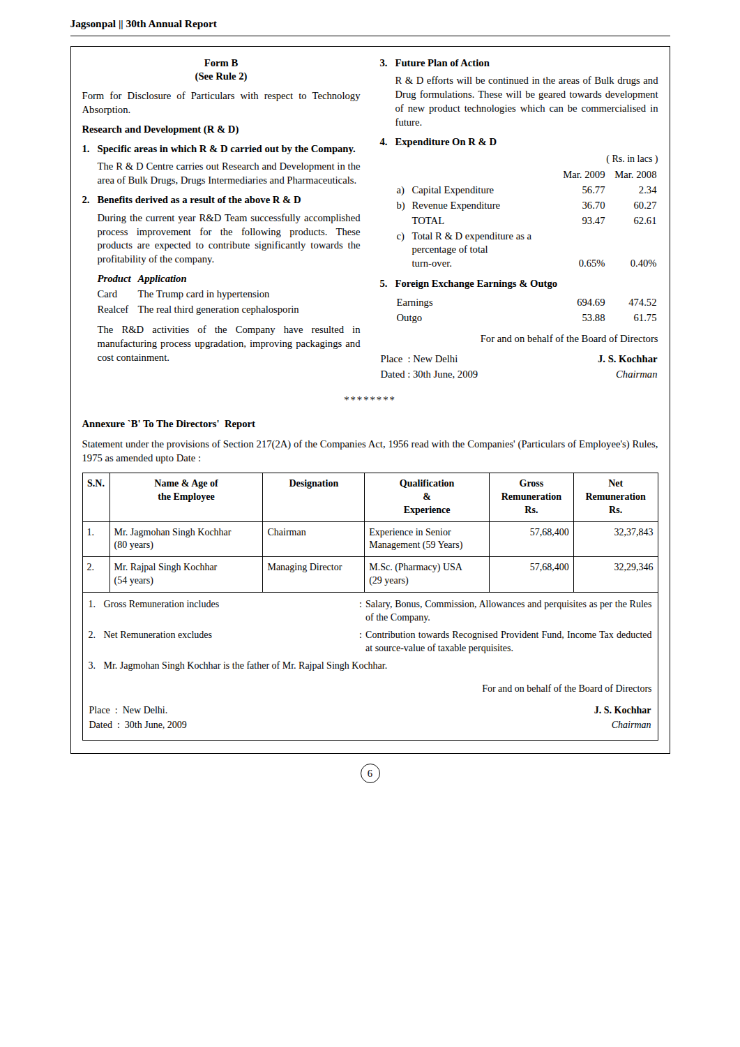Jagsonpal || 30th Annual Report
Form B
(See Rule 2)
Form for Disclosure of Particulars with respect to Technology Absorption.
Research and Development (R & D)
1.
Specific areas in which R & D carried out by the Company.
The R & D Centre carries out Research and Development in the area of Bulk Drugs, Drugs Intermediaries and Pharmaceuticals.
2.
Benefits derived as a result of the above R & D
During the current year R&D Team successfully accomplished process improvement for the following products. These products are expected to contribute significantly towards the profitability of the company.
| Product | Application |
| Card | The Trump card in hypertension |
| Realcef | The real third generation cephalosporin |
The R&D activities of the Company have resulted in manufacturing process upgradation, improving packagings and cost containment.
3.
Future Plan of Action
R & D efforts will be continued in the areas of Bulk drugs and Drug formulations. These will be geared towards development of new product technologies which can be commercialised in future.
4.
Expenditure On R & D
( Rs. in lacs )
| | | Mar. 2009 | Mar. 2008 |
| a) | Capital Expenditure | 56.77 | 2.34 |
| b) | Revenue Expenditure | 36.70 | 60.27 |
| | TOTAL | 93.47 | 62.61 |
| c) | Total R & D expenditure as a percentage of total turn-over. | 0.65% | 0.40% |
5.
Foreign Exchange Earnings & Outgo
| Earnings | 694.69 | 474.52 |
| Outgo | 53.88 | 61.75 |
For and on behalf of the Board of Directors
| Place : New Delhi | J. S. Kochhar |
| Dated : 30th June, 2009 | Chairman |
********
Annexure `B' To The Directors' Report
Statement under the provisions of Section 217(2A) of the Companies Act, 1956 read with the Companies' (Particulars of Employee's) Rules, 1975 as amended upto Date :
| S.N. | Name & Age of the Employee | Designation | Qualification & Experience | Gross Remuneration Rs. | Net Remuneration Rs. |
| --- | --- | --- | --- | --- | --- |
| 1. | Mr. Jagmohan Singh Kochhar (80 years) | Chairman | Experience in Senior Management (59 Years) | 57,68,400 | 32,37,843 |
| 2. | Mr. Rajpal Singh Kochhar (54 years) | Managing Director | M.Sc. (Pharmacy) USA (29 years) | 57,68,400 | 32,29,346 |
1.
Gross Remuneration includes
:
Salary, Bonus, Commission, Allowances and perquisites as per the Rules of the Company.
2.
Net Remuneration excludes
:
Contribution towards Recognised Provident Fund, Income Tax deducted at source-value of taxable perquisites.
3.
Mr. Jagmohan Singh Kochhar is the father of Mr. Rajpal Singh Kochhar.
For and on behalf of the Board of Directors
| Place : New Delhi. | J. S. Kochhar |
| Dated : 30th June, 2009 | Chairman |
6